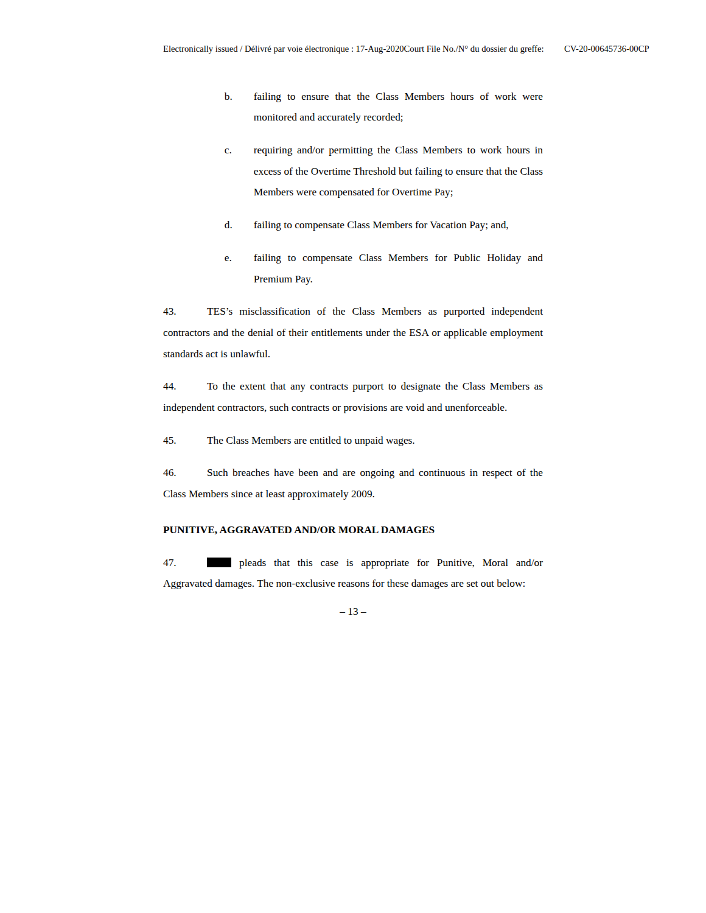Electronically issued / Délivré par voie électronique : 17-Aug-2020
Court File No./N° du dossier du greffe: CV-20-00645736-00CP
b. failing to ensure that the Class Members hours of work were monitored and accurately recorded;
c. requiring and/or permitting the Class Members to work hours in excess of the Overtime Threshold but failing to ensure that the Class Members were compensated for Overtime Pay;
d. failing to compensate Class Members for Vacation Pay; and,
e. failing to compensate Class Members for Public Holiday and Premium Pay.
43. TES’s misclassification of the Class Members as purported independent contractors and the denial of their entitlements under the ESA or applicable employment standards act is unlawful.
44. To the extent that any contracts purport to designate the Class Members as independent contractors, such contracts or provisions are void and unenforceable.
45. The Class Members are entitled to unpaid wages.
46. Such breaches have been and are ongoing and continuous in respect of the Class Members since at least approximately 2009.
PUNITIVE, AGGRAVATED AND/OR MORAL DAMAGES
47. pleads that this case is appropriate for Punitive, Moral and/or Aggravated damages. The non-exclusive reasons for these damages are set out below:
– 13 –